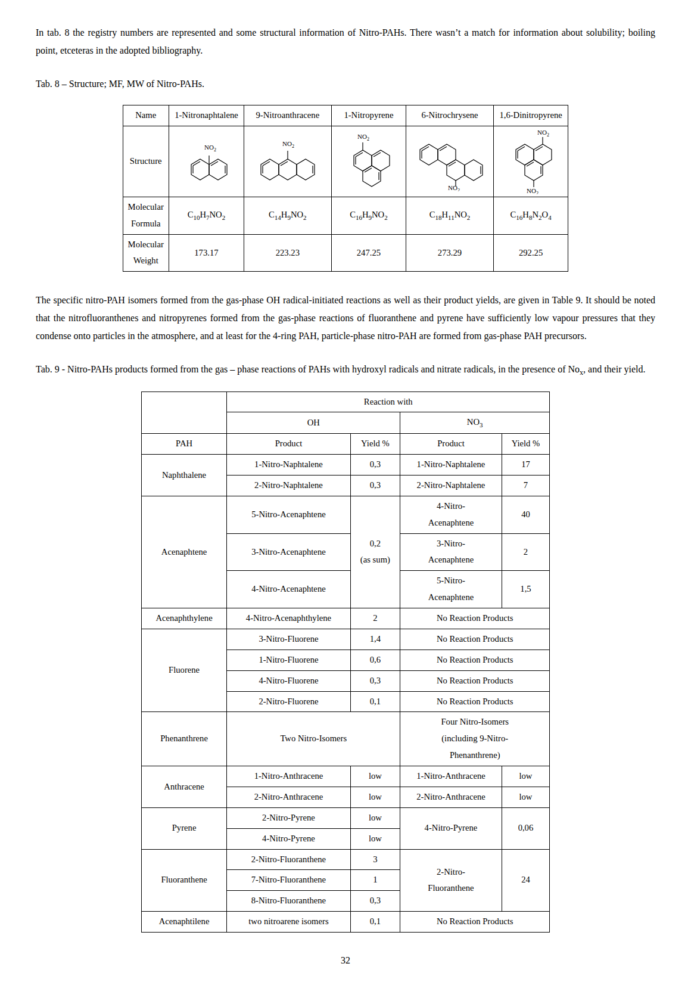In tab. 8 the registry numbers are represented and some structural information of Nitro-PAHs. There wasn’t a match for information about solubility; boiling point, etceteras in the adopted bibliography.
Tab. 8 – Structure; MF, MW of Nitro-PAHs.
| Name | 1-Nitronaphtalene | 9-Nitroanthracene | 1-Nitropyrene | 6-Nitrochrysene | 1,6-Dinitropyrene |
| Structure | NO 2 | NO 2 | NO 2 | NO 2 | NO 2 NO 2 |
| Molecular Formula | C 10 H 7 NO 2 | C 14 H 9 NO 2 | C 16 H 9 NO 2 | C 18 H 11 NO 2 | C 16 H 8 N 2 O 4 |
| Molecular Weight | 173.17 | 223.23 | 247.25 | 273.29 | 292.25 |
The specific nitro-PAH isomers formed from the gas-phase OH radical-initiated reactions as well as their product yields, are given in Table 9. It should be noted that the nitrofluoranthenes and nitropyrenes formed from the gas-phase reactions of fluoranthene and pyrene have sufficiently low vapour pressures that they condense onto particles in the atmosphere, and at least for the 4-ring PAH, particle-phase nitro-PAH are formed from gas-phase PAH precursors.
Tab. 9 - Nitro-PAHs products formed from the gas – phase reactions of PAHs with hydroxyl radicals and nitrate radicals, in the presence of Nox, and their yield.
| | Reaction with |
| OH | NO 3 |
| PAH | Product | Yield % | Product | Yield % |
| Naphthalene | 1-Nitro-Naphtalene | 0,3 | 1-Nitro-Naphtalene | 17 |
| 2-Nitro-Naphtalene | 0,3 | 2-Nitro-Naphtalene | 7 |
| Acenaphtene | 5-Nitro-Acenaphtene | 0,2 (as sum) | 4-Nitro- Acenaphtene | 40 |
| 3-Nitro-Acenaphtene | 3-Nitro- Acenaphtene | 2 |
| 4-Nitro-Acenaphtene | 5-Nitro- Acenaphtene | 1,5 |
| Acenaphthylene | 4-Nitro-Acenaphthylene | 2 | No Reaction Products |
| Fluorene | 3-Nitro-Fluorene | 1,4 | No Reaction Products |
| 1-Nitro-Fluorene | 0,6 | No Reaction Products |
| 4-Nitro-Fluorene | 0,3 | No Reaction Products |
| 2-Nitro-Fluorene | 0,1 | No Reaction Products |
| Phenanthrene | Two Nitro-Isomers | Four Nitro-Isomers (including 9-Nitro- Phenanthrene) |
| Anthracene | 1-Nitro-Anthracene | low | 1-Nitro-Anthracene | low |
| 2-Nitro-Anthracene | low | 2-Nitro-Anthracene | low |
| Pyrene | 2-Nitro-Pyrene | low | 4-Nitro-Pyrene | 0,06 |
| 4-Nitro-Pyrene | low |
| Fluoranthene | 2-Nitro-Fluoranthene | 3 | 2-Nitro- Fluoranthene | 24 |
| 7-Nitro-Fluoranthene | 1 |
| 8-Nitro-Fluoranthene | 0,3 |
| Acenaphtilene | two nitroarene isomers | 0,1 | No Reaction Products |
32